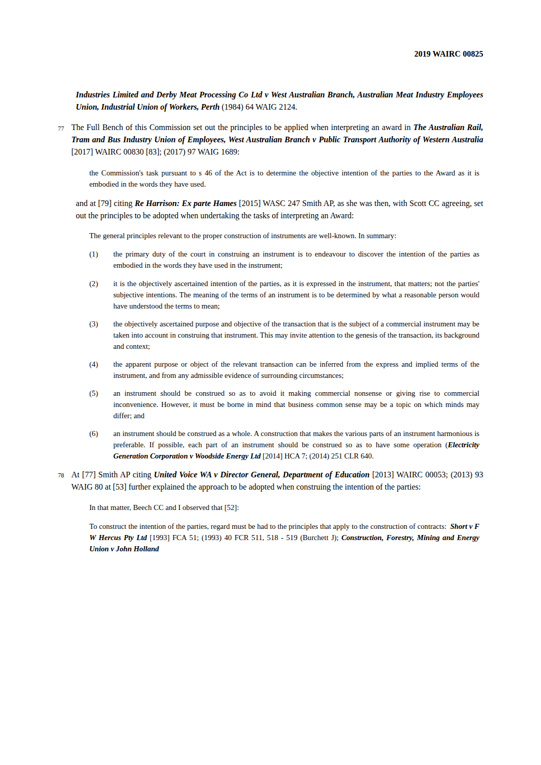2019 WAIRC 00825
Industries Limited and Derby Meat Processing Co Ltd v West Australian Branch, Australian Meat Industry Employees Union, Industrial Union of Workers, Perth (1984) 64 WAIG 2124.
77
The Full Bench of this Commission set out the principles to be applied when interpreting an award in The Australian Rail, Tram and Bus Industry Union of Employees, West Australian Branch v Public Transport Authority of Western Australia [2017] WAIRC 00830 [83]; (2017) 97 WAIG 1689:
the Commission's task pursuant to s 46 of the Act is to determine the objective intention of the parties to the Award as it is embodied in the words they have used.
and at [79] citing Re Harrison: Ex parte Hames [2015] WASC 247 Smith AP, as she was then, with Scott CC agreeing, set out the principles to be adopted when undertaking the tasks of interpreting an Award:
The general principles relevant to the proper construction of instruments are well-known. In summary:
(1)
the primary duty of the court in construing an instrument is to endeavour to discover the intention of the parties as embodied in the words they have used in the instrument;
(2)
it is the objectively ascertained intention of the parties, as it is expressed in the instrument, that matters; not the parties' subjective intentions. The meaning of the terms of an instrument is to be determined by what a reasonable person would have understood the terms to mean;
(3)
the objectively ascertained purpose and objective of the transaction that is the subject of a commercial instrument may be taken into account in construing that instrument. This may invite attention to the genesis of the transaction, its background and context;
(4)
the apparent purpose or object of the relevant transaction can be inferred from the express and implied terms of the instrument, and from any admissible evidence of surrounding circumstances;
(5)
an instrument should be construed so as to avoid it making commercial nonsense or giving rise to commercial inconvenience. However, it must be borne in mind that business common sense may be a topic on which minds may differ; and
(6)
an instrument should be construed as a whole. A construction that makes the various parts of an instrument harmonious is preferable. If possible, each part of an instrument should be construed so as to have some operation (Electricity Generation Corporation v Woodside Energy Ltd [2014] HCA 7; (2014) 251 CLR 640.
78
At [77] Smith AP citing United Voice WA v Director General, Department of Education [2013] WAIRC 00053; (2013) 93 WAIG 80 at [53] further explained the approach to be adopted when construing the intention of the parties:
In that matter, Beech CC and I observed that [52]:
To construct the intention of the parties, regard must be had to the principles that apply to the construction of contracts: Short v F W Hercus Pty Ltd [1993] FCA 51; (1993) 40 FCR 511, 518 - 519 (Burchett J); Construction, Forestry, Mining and Energy Union v John Holland